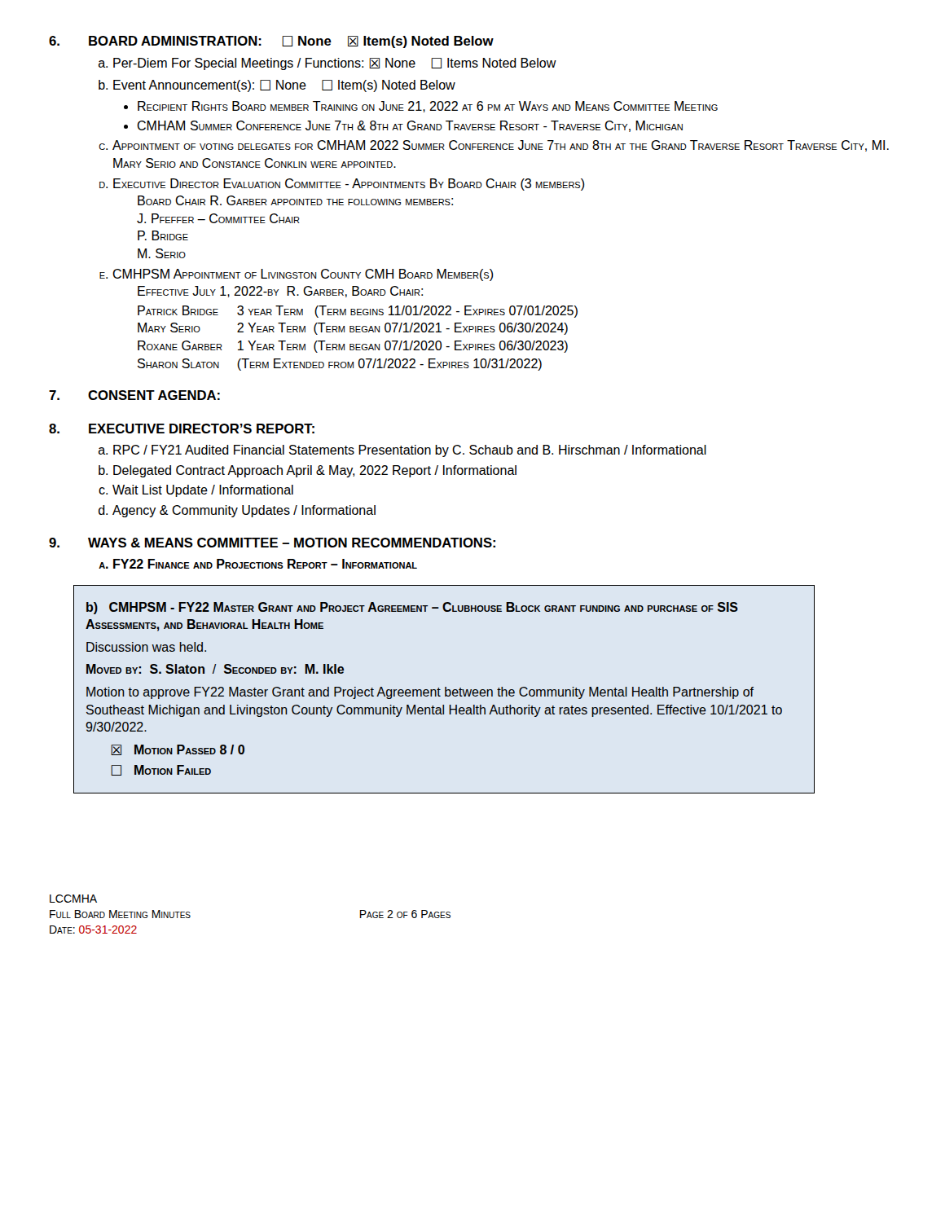6. BOARD ADMINISTRATION: ☐ None ☒ Item(s) Noted Below
Per-Diem For Special Meetings / Functions: ☒ None ☐ Items Noted Below
Event Announcement(s): ☐ None ☐ Item(s) Noted Below
Recipient Rights Board member Training on June 21, 2022 at 6 pm at Ways and Means Committee Meeting
CMHAM Summer Conference June 7th & 8th at Grand Traverse Resort - Traverse City, Michigan
Appointment of voting delegates for CMHAM 2022 Summer Conference June 7th and 8th at the Grand Traverse Resort Traverse City, MI. Mary Serio and Constance Conklin were appointed.
Executive Director Evaluation Committee - Appointments By Board Chair (3 members)
Board Chair R. Garber appointed the following members:
J. Pfeffer – Committee Chair
P. Bridge
M. Serio
CMHPSM Appointment of Livingston County CMH Board Member(s)
Effective July 1, 2022-by R. Garber, Board Chair:
| Patrick Bridge | 3 year Term (Term begins 11/01/2022 - Expires 07/01/2025) |
| Mary Serio | 2 Year Term (Term began 07/1/2021 - Expires 06/30/2024) |
| Roxane Garber | 1 Year Term (Term began 07/1/2020 - Expires 06/30/2023) |
| Sharon Slaton | (Term Extended from 07/1/2022 - Expires 10/31/2022) |
7. CONSENT AGENDA:
8. EXECUTIVE DIRECTOR’S REPORT:
RPC / FY21 Audited Financial Statements Presentation by C. Schaub and B. Hirschman / Informational
Delegated Contract Approach April & May, 2022 Report / Informational
Wait List Update / Informational
Agency & Community Updates / Informational
9. WAYS & MEANS COMMITTEE – MOTION RECOMMENDATIONS:
FY22 Finance and Projections Report – Informational
b) CMHPSM - FY22 Master Grant and Project Agreement – Clubhouse Block grant funding and purchase of SIS Assessments, and Behavioral Health Home
Discussion was held.
Moved by: S. Slaton / Seconded by: M. Ikle
Motion to approve FY22 Master Grant and Project Agreement between the Community Mental Health Partnership of Southeast Michigan and Livingston County Community Mental Health Authority at rates presented. Effective 10/1/2021 to 9/30/2022.
☒ Motion Passed 8 / 0
☐ Motion Failed
LCCMHA
Full Board Meeting Minutes Page 2 of 6 Pages
Date: 05-31-2022